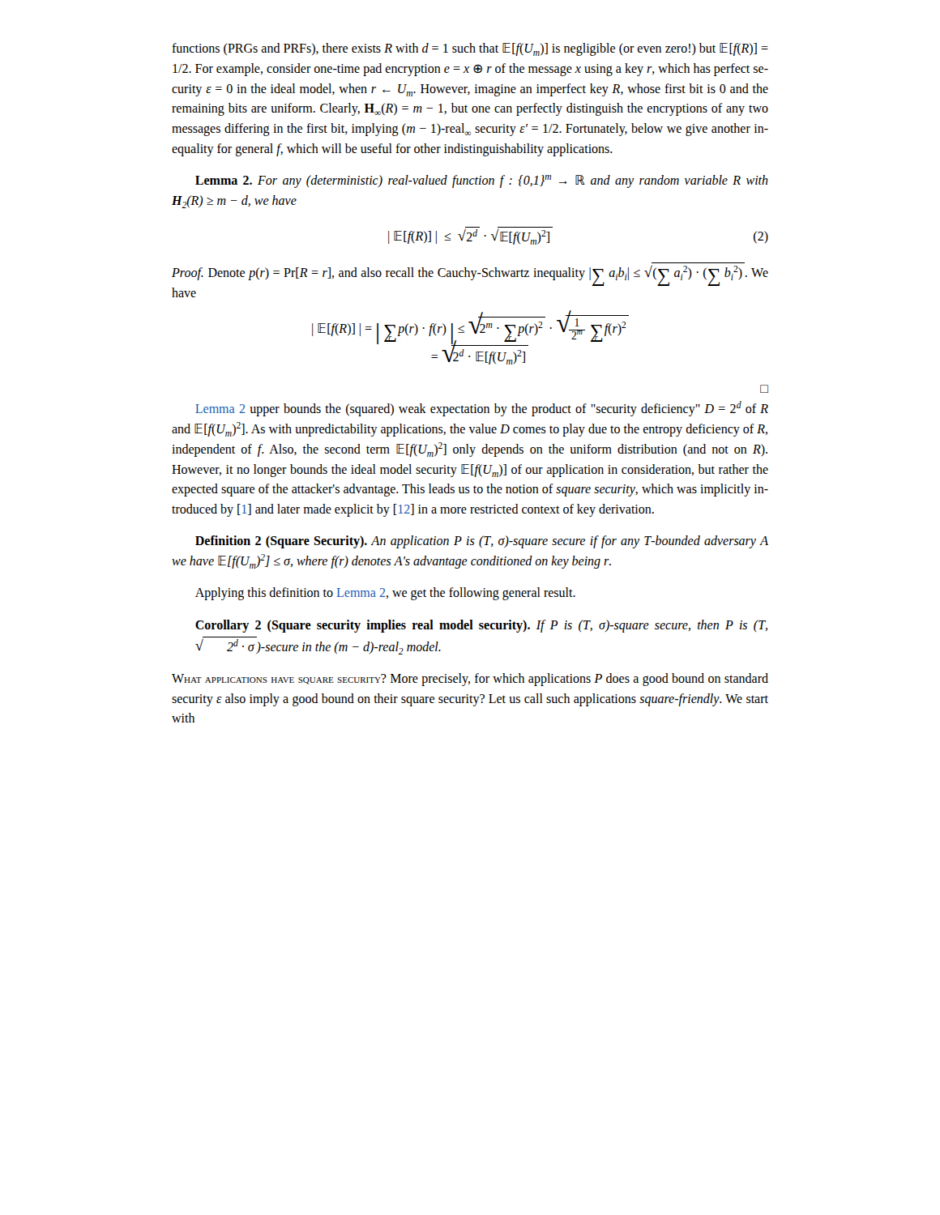functions (PRGs and PRFs), there exists R with d = 1 such that 𝔼[f(Um)] is negligible (or even zero!) but 𝔼[f(R)] = 1/2. For example, consider one-time pad encryption e = x ⊕ r of the message x using a key r, which has perfect security ε = 0 in the ideal model, when r ← Um. However, imagine an imperfect key R, whose first bit is 0 and the remaining bits are uniform. Clearly, H∞(R) = m − 1, but one can perfectly distinguish the encryptions of any two messages differing in the first bit, implying (m − 1)-real∞ security ε′ = 1/2. Fortunately, below we give another inequality for general f, which will be useful for other indistinguishability applications.
Lemma 2. For any (deterministic) real-valued function f : {0,1}m → ℝ and any random variable R with H2(R) ≥ m − d, we have
| 𝔼[f(R)] | ≤ 2d · 𝔼[f(Um)2] (2)
Proof. Denote p(r) = Pr[R = r], and also recall the Cauchy-Schwartz inequality |∑ aibi| ≤ (∑ ai2) · (∑ bi2). We have
| 𝔼[f(R)] | = | ∑r p(r) · f(r) | ≤ 2m · ∑r p(r)2 · 12m ∑r f(r)2
= 2d · 𝔼[f(Um)2]
□
Lemma 2 upper bounds the (squared) weak expectation by the product of "security deficiency" D = 2d of R and 𝔼[f(Um)2]. As with unpredictability applications, the value D comes to play due to the entropy deficiency of R, independent of f. Also, the second term 𝔼[f(Um)2] only depends on the uniform distribution (and not on R). However, it no longer bounds the ideal model security 𝔼[f(Um)] of our application in consideration, but rather the expected square of the attacker's advantage. This leads us to the notion of square security, which was implicitly introduced by [1] and later made explicit by [12] in a more restricted context of key derivation.
Definition 2 (Square Security). An application P is (T, σ)-square secure if for any T-bounded adversary A we have 𝔼[f(Um)2] ≤ σ, where f(r) denotes A's advantage conditioned on key being r.
Applying this definition to Lemma 2, we get the following general result.
Corollary 2 (Square security implies real model security). If P is (T, σ)-square secure, then P is (T, 2d · σ)-secure in the (m − d)-real2 model.
What applications have square security? More precisely, for which applications P does a good bound on standard security ε also imply a good bound on their square security? Let us call such applications square-friendly. We start with